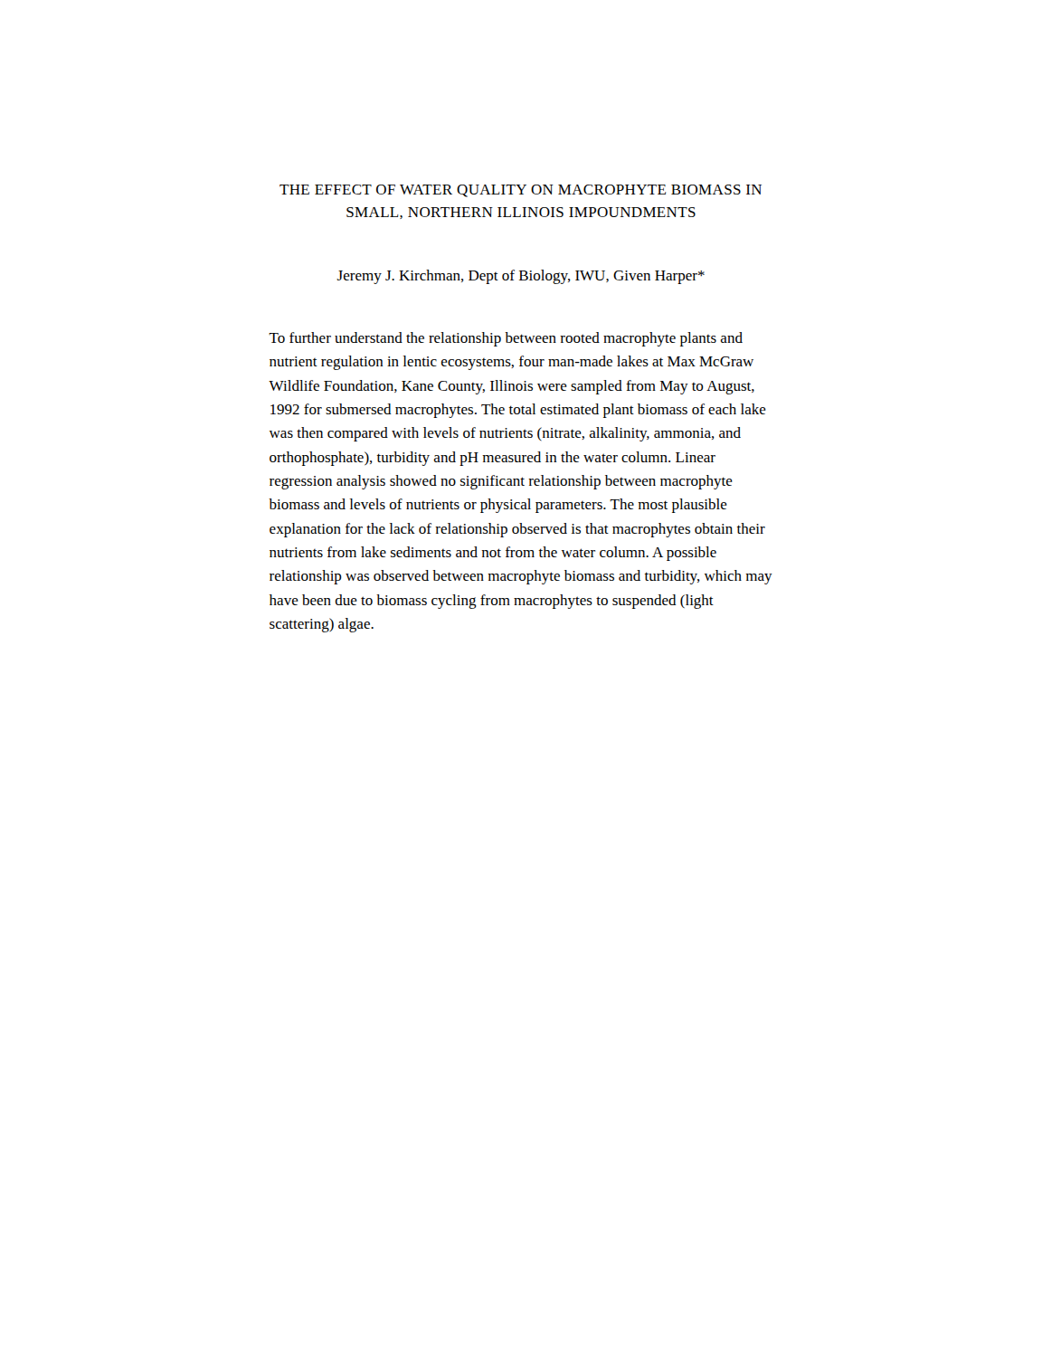The Effect of Water Quality on Macrophyte Biomass in
Small, Northern Illinois Impoundments
Jeremy J. Kirchman, Dept of Biology, IWU, Given Harper*
To further understand the relationship between rooted macrophyte plants and nutrient regulation in lentic ecosystems, four man-made lakes at Max McGraw Wildlife Foundation, Kane County, Illinois were sampled from May to August, 1992 for submersed macrophytes. The total estimated plant biomass of each lake was then compared with levels of nutrients (nitrate, alkalinity, ammonia, and orthophosphate), turbidity and pH measured in the water column. Linear regression analysis showed no significant relationship between macrophyte biomass and levels of nutrients or physical parameters. The most plausible explanation for the lack of relationship observed is that macrophytes obtain their nutrients from lake sediments and not from the water column. A possible relationship was observed between macrophyte biomass and turbidity, which may have been due to biomass cycling from macrophytes to suspended (light scattering) algae.